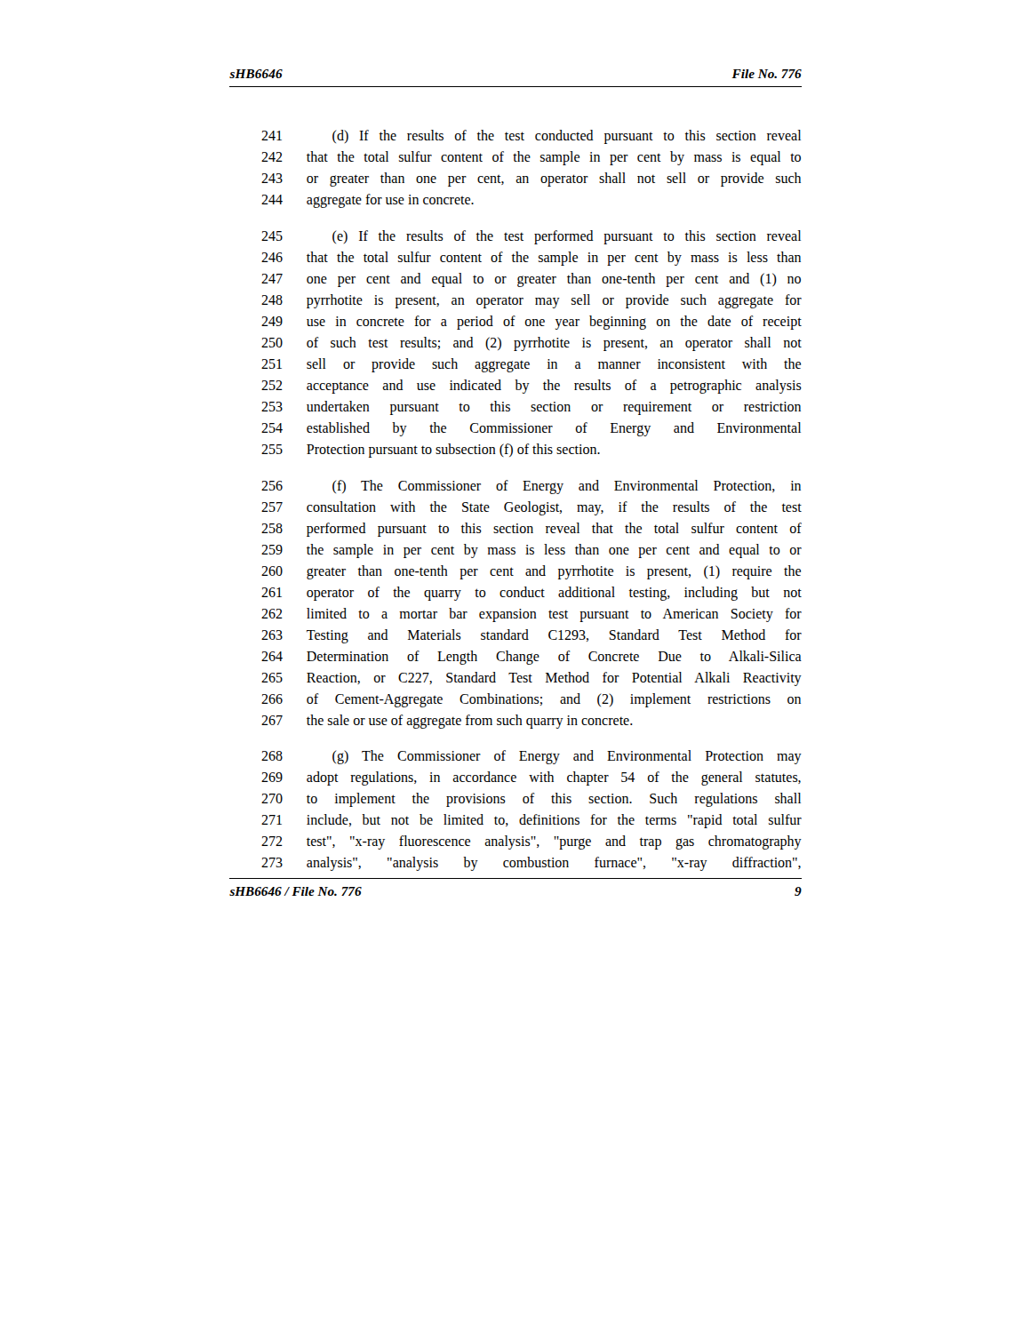sHB6646 File No. 776
241 (d) If the results of the test conducted pursuant to this section reveal
242 that the total sulfur content of the sample in per cent by mass is equal to
243 or greater than one per cent, an operator shall not sell or provide such
244 aggregate for use in concrete.
245 (e) If the results of the test performed pursuant to this section reveal
246 that the total sulfur content of the sample in per cent by mass is less than
247 one per cent and equal to or greater than one-tenth per cent and (1) no
248 pyrrhotite is present, an operator may sell or provide such aggregate for
249 use in concrete for a period of one year beginning on the date of receipt
250 of such test results; and (2) pyrrhotite is present, an operator shall not
251 sell or provide such aggregate in a manner inconsistent with the
252 acceptance and use indicated by the results of a petrographic analysis
253 undertaken pursuant to this section or requirement or restriction
254 established by the Commissioner of Energy and Environmental
255 Protection pursuant to subsection (f) of this section.
256 (f) The Commissioner of Energy and Environmental Protection, in
257 consultation with the State Geologist, may, if the results of the test
258 performed pursuant to this section reveal that the total sulfur content of
259 the sample in per cent by mass is less than one per cent and equal to or
260 greater than one-tenth per cent and pyrrhotite is present, (1) require the
261 operator of the quarry to conduct additional testing, including but not
262 limited to a mortar bar expansion test pursuant to American Society for
263 Testing and Materials standard C1293, Standard Test Method for
264 Determination of Length Change of Concrete Due to Alkali-Silica
265 Reaction, or C227, Standard Test Method for Potential Alkali Reactivity
266 of Cement-Aggregate Combinations; and (2) implement restrictions on
267 the sale or use of aggregate from such quarry in concrete.
268 (g) The Commissioner of Energy and Environmental Protection may
269 adopt regulations, in accordance with chapter 54 of the general statutes,
270 to implement the provisions of this section. Such regulations shall
271 include, but not be limited to, definitions for the terms "rapid total sulfur
272 test", "x-ray fluorescence analysis", "purge and trap gas chromatography
273 analysis", "analysis by combustion furnace", "x-ray diffraction",
sHB6646 / File No. 776 9